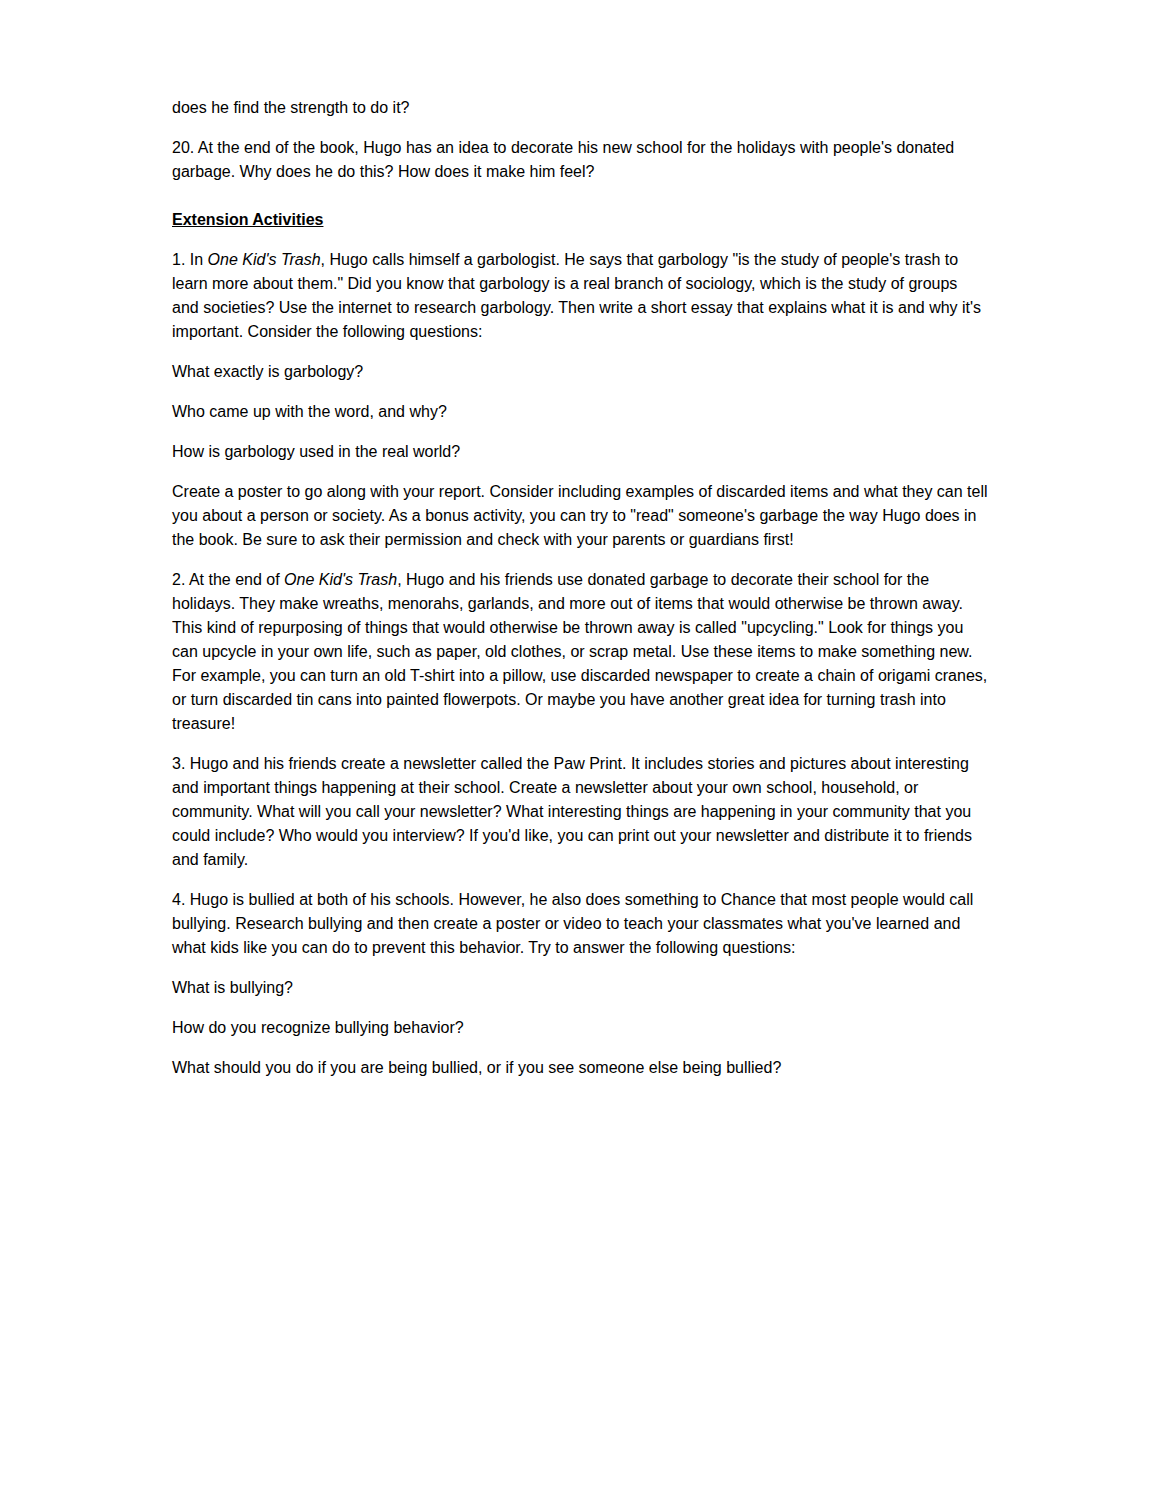does he find the strength to do it?
20. At the end of the book, Hugo has an idea to decorate his new school for the holidays with people's donated garbage. Why does he do this? How does it make him feel?
Extension Activities
1. In One Kid's Trash, Hugo calls himself a garbologist. He says that garbology "is the study of people's trash to learn more about them." Did you know that garbology is a real branch of sociology, which is the study of groups and societies? Use the internet to research garbology. Then write a short essay that explains what it is and why it's important. Consider the following questions:
What exactly is garbology?
Who came up with the word, and why?
How is garbology used in the real world?
Create a poster to go along with your report. Consider including examples of discarded items and what they can tell you about a person or society. As a bonus activity, you can try to "read" someone's garbage the way Hugo does in the book. Be sure to ask their permission and check with your parents or guardians first!
2. At the end of One Kid's Trash, Hugo and his friends use donated garbage to decorate their school for the holidays. They make wreaths, menorahs, garlands, and more out of items that would otherwise be thrown away. This kind of repurposing of things that would otherwise be thrown away is called "upcycling." Look for things you can upcycle in your own life, such as paper, old clothes, or scrap metal. Use these items to make something new. For example, you can turn an old T-shirt into a pillow, use discarded newspaper to create a chain of origami cranes, or turn discarded tin cans into painted flowerpots. Or maybe you have another great idea for turning trash into treasure!
3. Hugo and his friends create a newsletter called the Paw Print. It includes stories and pictures about interesting and important things happening at their school. Create a newsletter about your own school, household, or community. What will you call your newsletter? What interesting things are happening in your community that you could include? Who would you interview? If you'd like, you can print out your newsletter and distribute it to friends and family.
4. Hugo is bullied at both of his schools. However, he also does something to Chance that most people would call bullying. Research bullying and then create a poster or video to teach your classmates what you've learned and what kids like you can do to prevent this behavior. Try to answer the following questions:
What is bullying?
How do you recognize bullying behavior?
What should you do if you are being bullied, or if you see someone else being bullied?